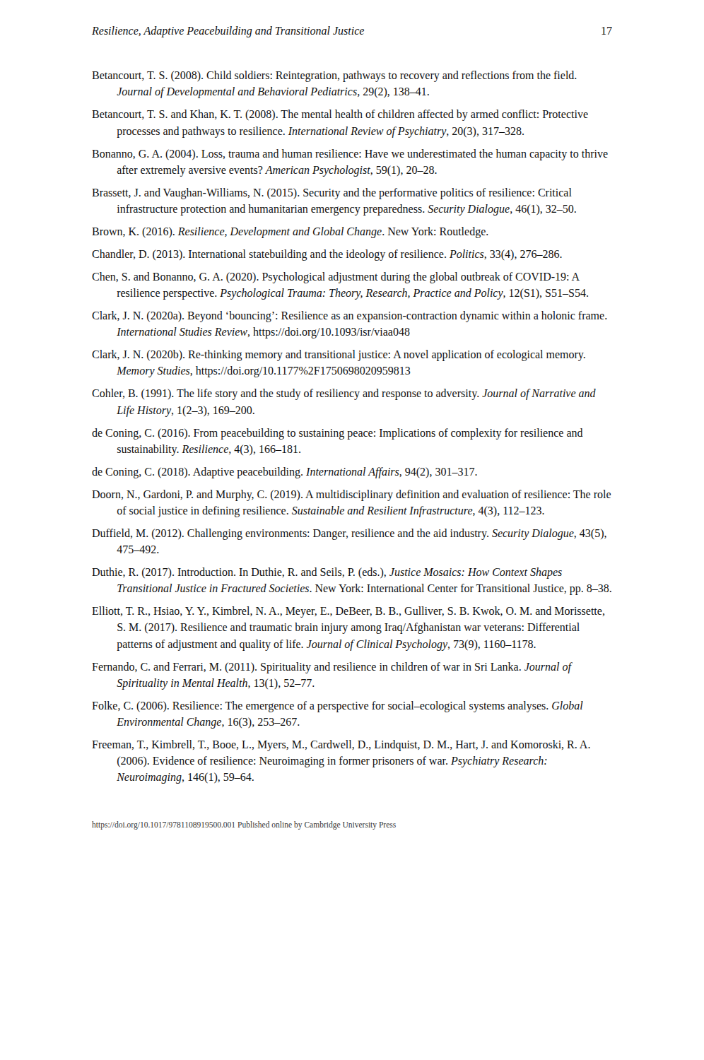Resilience, Adaptive Peacebuilding and Transitional Justice 17
Betancourt, T. S. (2008). Child soldiers: Reintegration, pathways to recovery and reflections from the field. Journal of Developmental and Behavioral Pediatrics, 29(2), 138–41.
Betancourt, T. S. and Khan, K. T. (2008). The mental health of children affected by armed conflict: Protective processes and pathways to resilience. International Review of Psychiatry, 20(3), 317–328.
Bonanno, G. A. (2004). Loss, trauma and human resilience: Have we underestimated the human capacity to thrive after extremely aversive events? American Psychologist, 59(1), 20–28.
Brassett, J. and Vaughan-Williams, N. (2015). Security and the performative politics of resilience: Critical infrastructure protection and humanitarian emergency preparedness. Security Dialogue, 46(1), 32–50.
Brown, K. (2016). Resilience, Development and Global Change. New York: Routledge.
Chandler, D. (2013). International statebuilding and the ideology of resilience. Politics, 33(4), 276–286.
Chen, S. and Bonanno, G. A. (2020). Psychological adjustment during the global outbreak of COVID-19: A resilience perspective. Psychological Trauma: Theory, Research, Practice and Policy, 12(S1), S51–S54.
Clark, J. N. (2020a). Beyond ‘bouncing’: Resilience as an expansion-contraction dynamic within a holonic frame. International Studies Review, https://doi.org/10.1093/isr/viaa048
Clark, J. N. (2020b). Re-thinking memory and transitional justice: A novel application of ecological memory. Memory Studies, https://doi.org/10.1177%2F1750698020959813
Cohler, B. (1991). The life story and the study of resiliency and response to adversity. Journal of Narrative and Life History, 1(2–3), 169–200.
de Coning, C. (2016). From peacebuilding to sustaining peace: Implications of complexity for resilience and sustainability. Resilience, 4(3), 166–181.
de Coning, C. (2018). Adaptive peacebuilding. International Affairs, 94(2), 301–317.
Doorn, N., Gardoni, P. and Murphy, C. (2019). A multidisciplinary definition and evaluation of resilience: The role of social justice in defining resilience. Sustainable and Resilient Infrastructure, 4(3), 112–123.
Duffield, M. (2012). Challenging environments: Danger, resilience and the aid industry. Security Dialogue, 43(5), 475–492.
Duthie, R. (2017). Introduction. In Duthie, R. and Seils, P. (eds.), Justice Mosaics: How Context Shapes Transitional Justice in Fractured Societies. New York: International Center for Transitional Justice, pp. 8–38.
Elliott, T. R., Hsiao, Y. Y., Kimbrel, N. A., Meyer, E., DeBeer, B. B., Gulliver, S. B. Kwok, O. M. and Morissette, S. M. (2017). Resilience and traumatic brain injury among Iraq/Afghanistan war veterans: Differential patterns of adjustment and quality of life. Journal of Clinical Psychology, 73(9), 1160–1178.
Fernando, C. and Ferrari, M. (2011). Spirituality and resilience in children of war in Sri Lanka. Journal of Spirituality in Mental Health, 13(1), 52–77.
Folke, C. (2006). Resilience: The emergence of a perspective for social–ecological systems analyses. Global Environmental Change, 16(3), 253–267.
Freeman, T., Kimbrell, T., Booe, L., Myers, M., Cardwell, D., Lindquist, D. M., Hart, J. and Komoroski, R. A. (2006). Evidence of resilience: Neuroimaging in former prisoners of war. Psychiatry Research: Neuroimaging, 146(1), 59–64.
https://doi.org/10.1017/9781108919500.001 Published online by Cambridge University Press